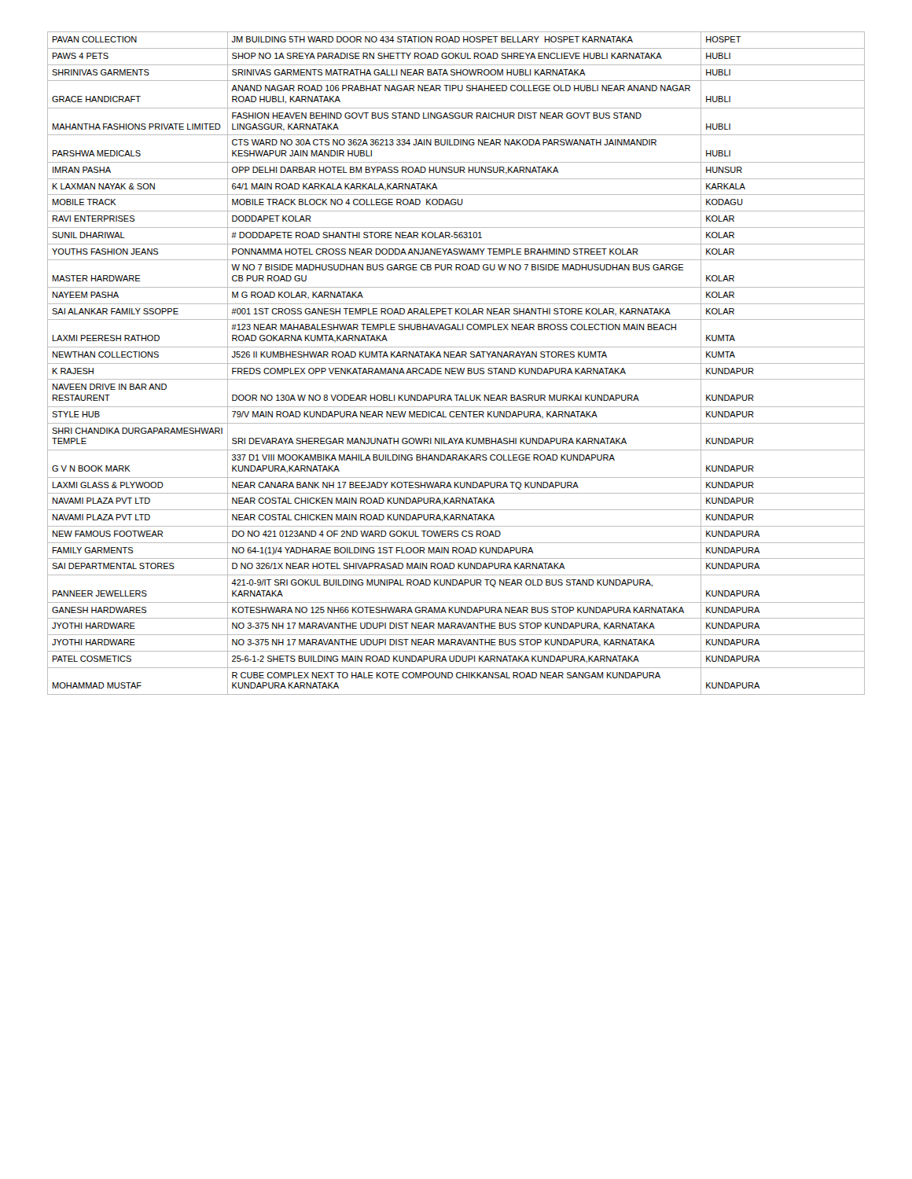| PAVAN COLLECTION | JM BUILDING 5TH WARD DOOR NO 434 STATION ROAD HOSPET BELLARY HOSPET KARNATAKA | HOSPET |
| PAWS 4 PETS | SHOP NO 1A SREYA PARADISE RN SHETTY ROAD GOKUL ROAD SHREYA ENCLIEVE HUBLI KARNATAKA | HUBLI |
| SHRINIVAS GARMENTS | SRINIVAS GARMENTS MATRATHA GALLI NEAR BATA SHOWROOM HUBLI KARNATAKA | HUBLI |
| GRACE HANDICRAFT | ANAND NAGAR ROAD 106 PRABHAT NAGAR NEAR TIPU SHAHEED COLLEGE OLD HUBLI NEAR ANAND NAGAR ROAD HUBLI, KARNATAKA | HUBLI |
| MAHANTHA FASHIONS PRIVATE LIMITED | FASHION HEAVEN BEHIND GOVT BUS STAND LINGASGUR RAICHUR DIST NEAR GOVT BUS STAND LINGASGUR, KARNATAKA | HUBLI |
| PARSHWA MEDICALS | CTS WARD NO 30A CTS NO 362A 36213 334 JAIN BUILDING NEAR NAKODA PARSWANATH JAINMANDIR KESHWAPUR JAIN MANDIR HUBLI | HUBLI |
| IMRAN PASHA | OPP DELHI DARBAR HOTEL BM BYPASS ROAD HUNSUR HUNSUR,KARNATAKA | HUNSUR |
| K LAXMAN NAYAK & SON | 64/1 MAIN ROAD KARKALA KARKALA,KARNATAKA | KARKALA |
| MOBILE TRACK | MOBILE TRACK BLOCK NO 4 COLLEGE ROAD KODAGU | KODAGU |
| RAVI ENTERPRISES | DODDAPET KOLAR | KOLAR |
| SUNIL DHARIWAL | # DODDAPETE ROAD SHANTHI STORE NEAR KOLAR-563101 | KOLAR |
| YOUTHS FASHION JEANS | PONNAMMA HOTEL CROSS NEAR DODDA ANJANEYASWAMY TEMPLE BRAHMIND STREET KOLAR | KOLAR |
| MASTER HARDWARE | W NO 7 BISIDE MADHUSUDHAN BUS GARGE CB PUR ROAD GU W NO 7 BISIDE MADHUSUDHAN BUS GARGE CB PUR ROAD GU | KOLAR |
| NAYEEM PASHA | M G ROAD KOLAR, KARNATAKA | KOLAR |
| SAI ALANKAR FAMILY SSOPPE | #001 1ST CROSS GANESH TEMPLE ROAD ARALEPET KOLAR NEAR SHANTHI STORE KOLAR, KARNATAKA | KOLAR |
| LAXMI PEERESH RATHOD | #123 NEAR MAHABALESHWAR TEMPLE SHUBHAVAGALI COMPLEX NEAR BROSS COLECTION MAIN BEACH ROAD GOKARNA KUMTA,KARNATAKA | KUMTA |
| NEWTHAN COLLECTIONS | J526 II KUMBHESHWAR ROAD KUMTA KARNATAKA NEAR SATYANARAYAN STORES KUMTA | KUMTA |
| K RAJESH | FREDS COMPLEX OPP VENKATARAMANA ARCADE NEW BUS STAND KUNDAPURA KARNATAKA | KUNDAPUR |
| NAVEEN DRIVE IN BAR AND RESTAURENT | DOOR NO 130A W NO 8 VODEAR HOBLI KUNDAPURA TALUK NEAR BASRUR MURKAI KUNDAPURA | KUNDAPUR |
| STYLE HUB | 79/V MAIN ROAD KUNDAPURA NEAR NEW MEDICAL CENTER KUNDAPURA, KARNATAKA | KUNDAPUR |
| SHRI CHANDIKA DURGAPARAMESHWARI TEMPLE | SRI DEVARAYA SHEREGAR MANJUNATH GOWRI NILAYA KUMBHASHI KUNDAPURA KARNATAKA | KUNDAPUR |
| G V N BOOK MARK | 337 D1 VIII MOOKAMBIKA MAHILA BUILDING BHANDARAKARS COLLEGE ROAD KUNDAPURA KUNDAPURA,KARNATAKA | KUNDAPUR |
| LAXMI GLASS & PLYWOOD | NEAR CANARA BANK NH 17 BEEJADY KOTESHWARA KUNDAPURA TQ KUNDAPURA | KUNDAPUR |
| NAVAMI PLAZA PVT LTD | NEAR COSTAL CHICKEN MAIN ROAD KUNDAPURA,KARNATAKA | KUNDAPUR |
| NAVAMI PLAZA PVT LTD | NEAR COSTAL CHICKEN MAIN ROAD KUNDAPURA,KARNATAKA | KUNDAPUR |
| NEW FAMOUS FOOTWEAR | DO NO 421 0123AND 4 OF 2ND WARD GOKUL TOWERS CS ROAD | KUNDAPURA |
| FAMILY GARMENTS | NO 64-1(1)/4 YADHARAE BOILDING 1ST FLOOR MAIN ROAD KUNDAPURA | KUNDAPURA |
| SAI DEPARTMENTAL STORES | D NO 326/1X NEAR HOTEL SHIVAPRASAD MAIN ROAD KUNDAPURA KARNATAKA | KUNDAPURA |
| PANNEER JEWELLERS | 421-0-9/IT SRI GOKUL BUILDING MUNIPAL ROAD KUNDAPUR TQ NEAR OLD BUS STAND KUNDAPURA, KARNATAKA | KUNDAPURA |
| GANESH HARDWARES | KOTESHWARA NO 125 NH66 KOTESHWARA GRAMA KUNDAPURA NEAR BUS STOP KUNDAPURA KARNATAKA | KUNDAPURA |
| JYOTHI HARDWARE | NO 3-375 NH 17 MARAVANTHE UDUPI DIST NEAR MARAVANTHE BUS STOP KUNDAPURA, KARNATAKA | KUNDAPURA |
| JYOTHI HARDWARE | NO 3-375 NH 17 MARAVANTHE UDUPI DIST NEAR MARAVANTHE BUS STOP KUNDAPURA, KARNATAKA | KUNDAPURA |
| PATEL COSMETICS | 25-6-1-2 SHETS BUILDING MAIN ROAD KUNDAPURA UDUPI KARNATAKA KUNDAPURA,KARNATAKA | KUNDAPURA |
| MOHAMMAD MUSTAF | R CUBE COMPLEX NEXT TO HALE KOTE COMPOUND CHIKKANSAL ROAD NEAR SANGAM KUNDAPURA KUNDAPURA KARNATAKA | KUNDAPURA |